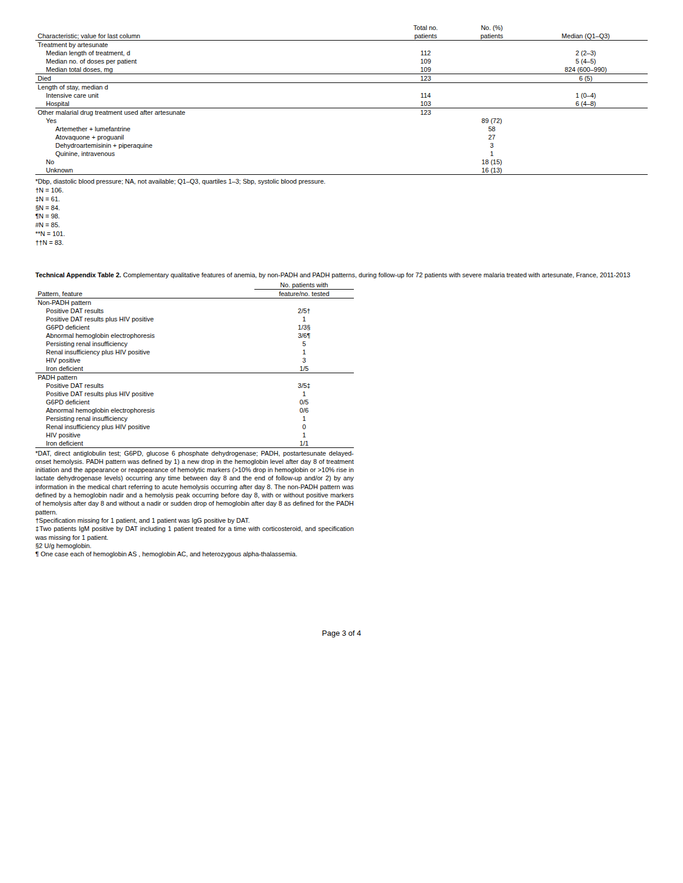| | Total no. | No. (%) | |
| --- | --- | --- | --- |
| Characteristic; value for last column | patients | patients | Median (Q1–Q3) |
| Treatment by artesunate | | | |
| Median length of treatment, d | 112 | | 2 (2–3) |
| Median no. of doses per patient | 109 | | 5 (4–5) |
| Median total doses, mg | 109 | | 824 (600–990) |
| Died | 123 | | 6 (5) |
| Length of stay, median d | | | |
| Intensive care unit | 114 | | 1 (0–4) |
| Hospital | 103 | | 6 (4–8) |
| Other malarial drug treatment used after artesunate | 123 | | |
| Yes | | 89 (72) | |
| Artemether + lumefantrine | | 58 | |
| Atovaquone + proguanil | | 27 | |
| Dehydroartemisinin + piperaquine | | 3 | |
| Quinine, intravenous | | 1 | |
| No | | 18 (15) | |
| Unknown | | 16 (13) | |
*Dbp, diastolic blood pressure; NA, not available; Q1–Q3, quartiles 1–3; Sbp, systolic blood pressure.
†N = 106.
‡N = 61.
§N = 84.
¶N = 98.
#N = 85.
**N = 101.
††N = 83.
Technical Appendix Table 2. Complementary qualitative features of anemia, by non-PADH and PADH patterns, during follow-up for 72 patients with severe malaria treated with artesunate, France, 2011-2013
| | No. patients with |
| --- | --- |
| Pattern, feature | feature/no. tested |
| Non-PADH pattern | |
| Positive DAT results | 2/5† |
| Positive DAT results plus HIV positive | 1 |
| G6PD deficient | 1/3§ |
| Abnormal hemoglobin electrophoresis | 3/6¶ |
| Persisting renal insufficiency | 5 |
| Renal insufficiency plus HIV positive | 1 |
| HIV positive | 3 |
| Iron deficient | 1/5 |
| PADH pattern | |
| Positive DAT results | 3/5‡ |
| Positive DAT results plus HIV positive | 1 |
| G6PD deficient | 0/5 |
| Abnormal hemoglobin electrophoresis | 0/6 |
| Persisting renal insufficiency | 1 |
| Renal insufficiency plus HIV positive | 0 |
| HIV positive | 1 |
| Iron deficient | 1/1 |
*DAT, direct antiglobulin test; G6PD, glucose 6 phosphate dehydrogenase; PADH, postartesunate delayed-onset hemolysis. PADH pattern was defined by 1) a new drop in the hemoglobin level after day 8 of treatment initiation and the appearance or reappearance of hemolytic markers (>10% drop in hemoglobin or >10% rise in lactate dehydrogenase levels) occurring any time between day 8 and the end of follow-up and/or 2) by any information in the medical chart referring to acute hemolysis occurring after day 8. The non-PADH pattern was defined by a hemoglobin nadir and a hemolysis peak occurring before day 8, with or without positive markers of hemolysis after day 8 and without a nadir or sudden drop of hemoglobin after day 8 as defined for the PADH pattern.
†Specification missing for 1 patient, and 1 patient was IgG positive by DAT.
‡Two patients IgM positive by DAT including 1 patient treated for a time with corticosteroid, and specification was missing for 1 patient.
§2 U/g hemoglobin.
¶ One case each of hemoglobin AS , hemoglobin AC, and heterozygous alpha-thalassemia.
Page 3 of 4